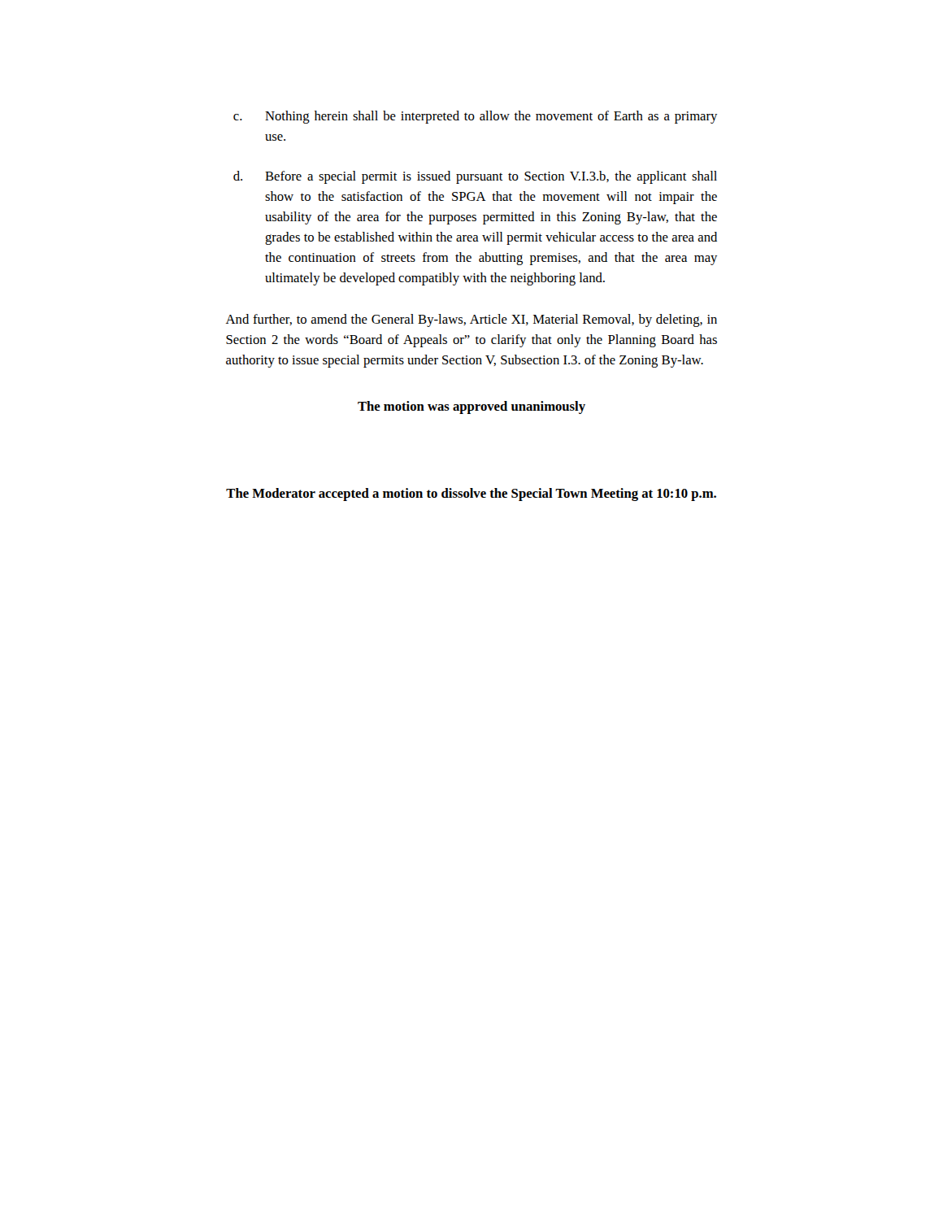c. Nothing herein shall be interpreted to allow the movement of Earth as a primary use.
d. Before a special permit is issued pursuant to Section V.I.3.b, the applicant shall show to the satisfaction of the SPGA that the movement will not impair the usability of the area for the purposes permitted in this Zoning By-law, that the grades to be established within the area will permit vehicular access to the area and the continuation of streets from the abutting premises, and that the area may ultimately be developed compatibly with the neighboring land.
And further, to amend the General By-laws, Article XI, Material Removal, by deleting, in Section 2 the words “Board of Appeals or” to clarify that only the Planning Board has authority to issue special permits under Section V, Subsection I.3. of the Zoning By-law.
The motion was approved unanimously
The Moderator accepted a motion to dissolve the Special Town Meeting at 10:10 p.m.